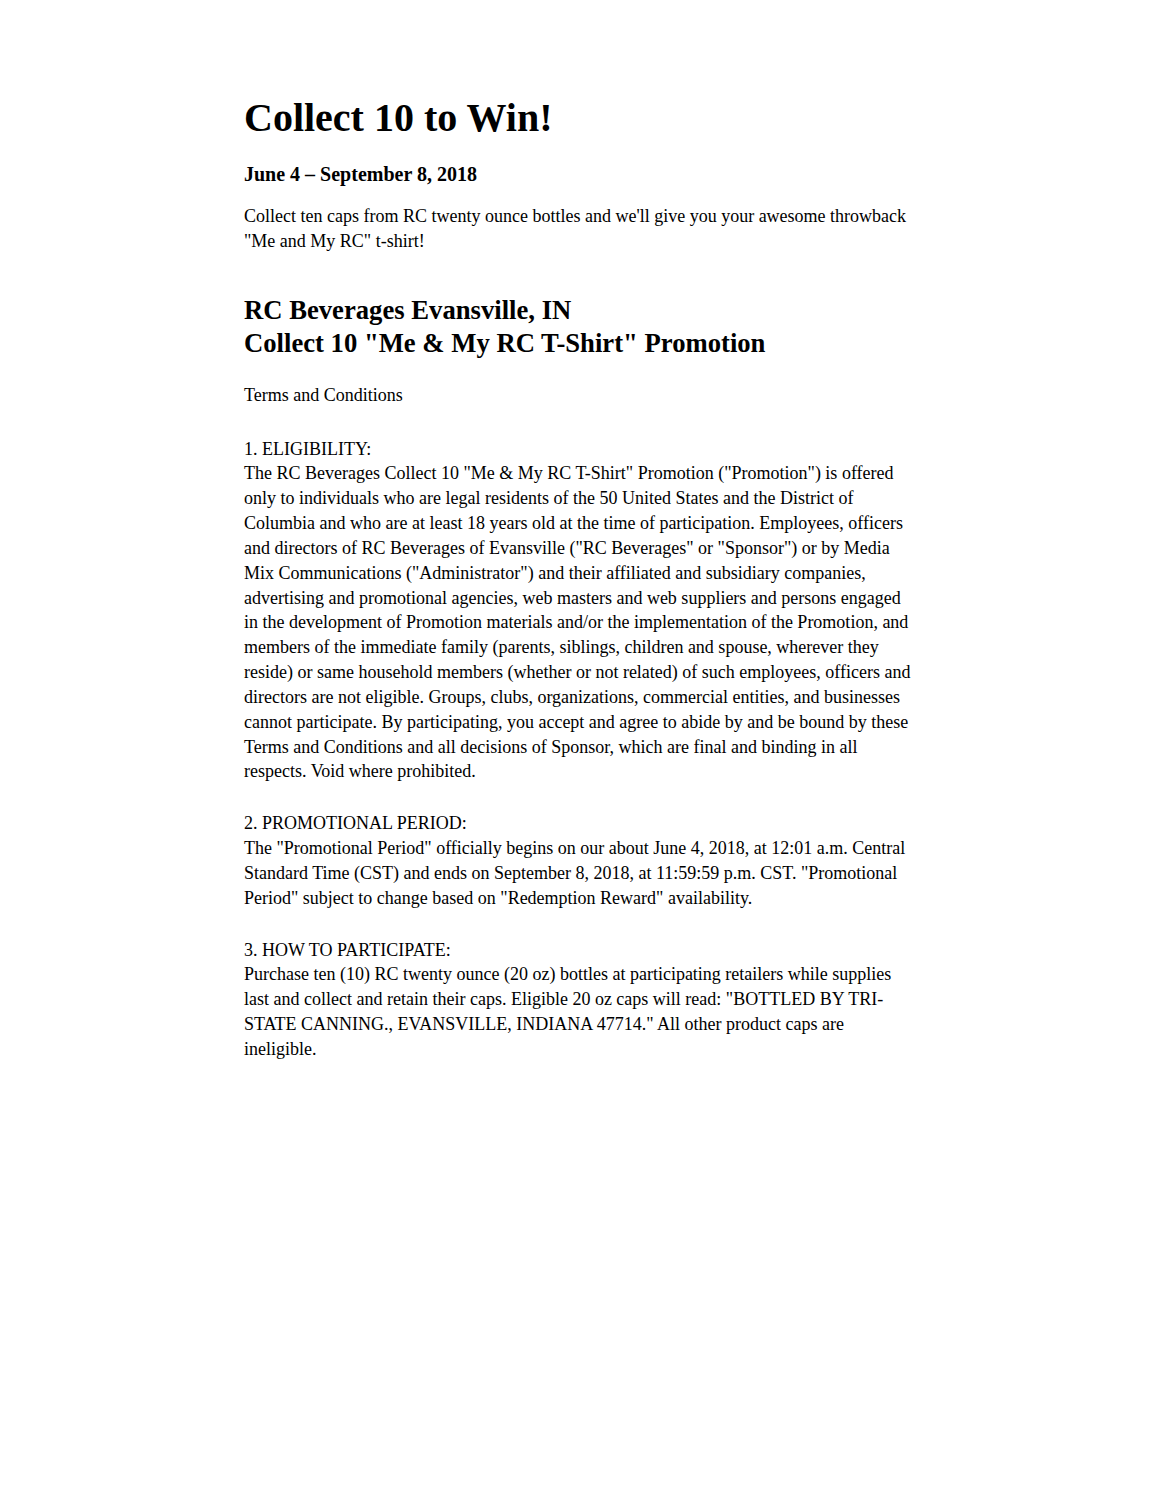Collect 10 to Win!
June 4 – September 8, 2018
Collect ten caps from RC twenty ounce bottles and we'll give you your awesome throwback
"Me and My RC" t-shirt!
RC Beverages Evansville, IN
Collect 10 "Me & My RC T-Shirt" Promotion
Terms and Conditions
1. ELIGIBILITY:
The RC Beverages Collect 10 "Me & My RC T-Shirt" Promotion ("Promotion") is offered only to individuals who are legal residents of the 50 United States and the District of Columbia and who are at least 18 years old at the time of participation. Employees, officers and directors of RC Beverages of Evansville ("RC Beverages" or "Sponsor") or by Media Mix Communications ("Administrator") and their affiliated and subsidiary companies, advertising and promotional agencies, web masters and web suppliers and persons engaged in the development of Promotion materials and/or the implementation of the Promotion, and members of the immediate family (parents, siblings, children and spouse, wherever they reside) or same household members (whether or not related) of such employees, officers and directors are not eligible. Groups, clubs, organizations, commercial entities, and businesses cannot participate. By participating, you accept and agree to abide by and be bound by these Terms and Conditions and all decisions of Sponsor, which are final and binding in all respects. Void where prohibited.
2. PROMOTIONAL PERIOD:
The "Promotional Period" officially begins on our about June 4, 2018, at 12:01 a.m. Central Standard Time (CST) and ends on September 8, 2018, at 11:59:59 p.m. CST. "Promotional Period" subject to change based on "Redemption Reward" availability.
3. HOW TO PARTICIPATE:
Purchase ten (10) RC twenty ounce (20 oz) bottles at participating retailers while supplies last and collect and retain their caps. Eligible 20 oz caps will read: "BOTTLED BY TRI-STATE CANNING., EVANSVILLE, INDIANA 47714." All other product caps are ineligible.